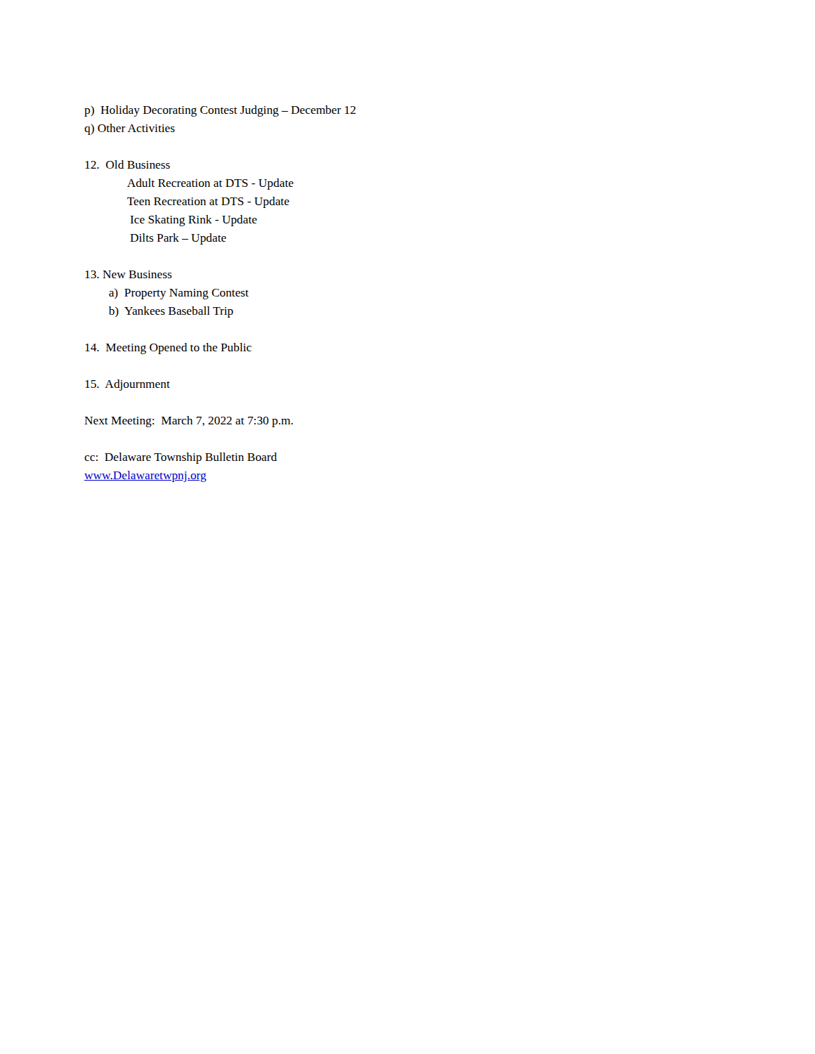p) Holiday Decorating Contest Judging – December 12
q) Other Activities
12. Old Business
Adult Recreation at DTS - Update
Teen Recreation at DTS - Update
Ice Skating Rink - Update
Dilts Park – Update
13. New Business
a) Property Naming Contest
b) Yankees Baseball Trip
14. Meeting Opened to the Public
15. Adjournment
Next Meeting: March 7, 2022 at 7:30 p.m.
cc: Delaware Township Bulletin Board
www.Delawaretwpnj.org